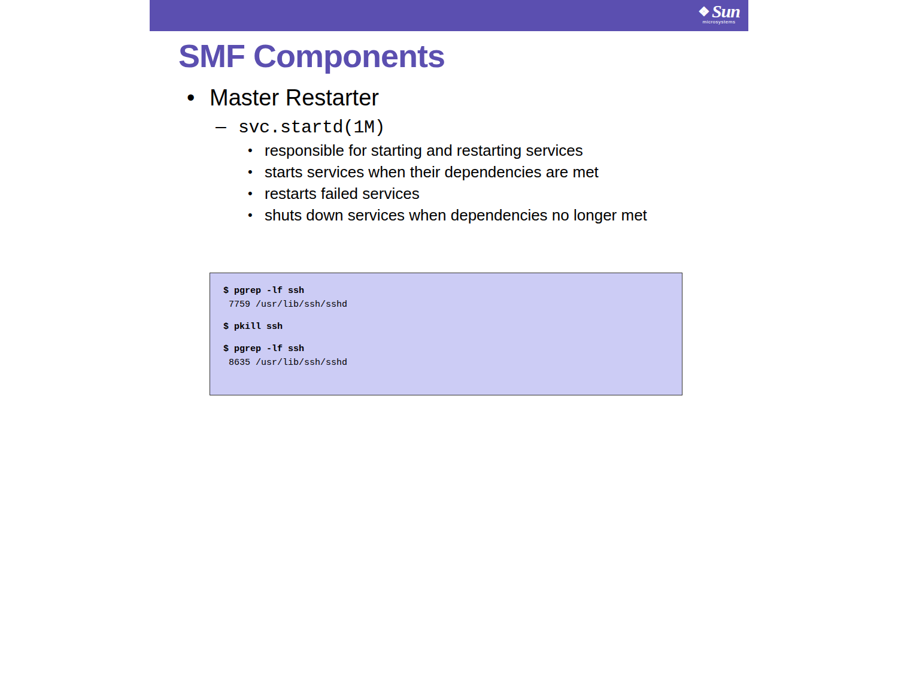Sun
microsystems
SMF Components
Master Restarter
svc.startd(1M)
responsible for starting and restarting services
starts services when their dependencies are met
restarts failed services
shuts down services when dependencies no longer met
$ pgrep -lf ssh
7759 /usr/lib/ssh/sshd
$ pkill ssh
$ pgrep -lf ssh
8635 /usr/lib/ssh/sshd